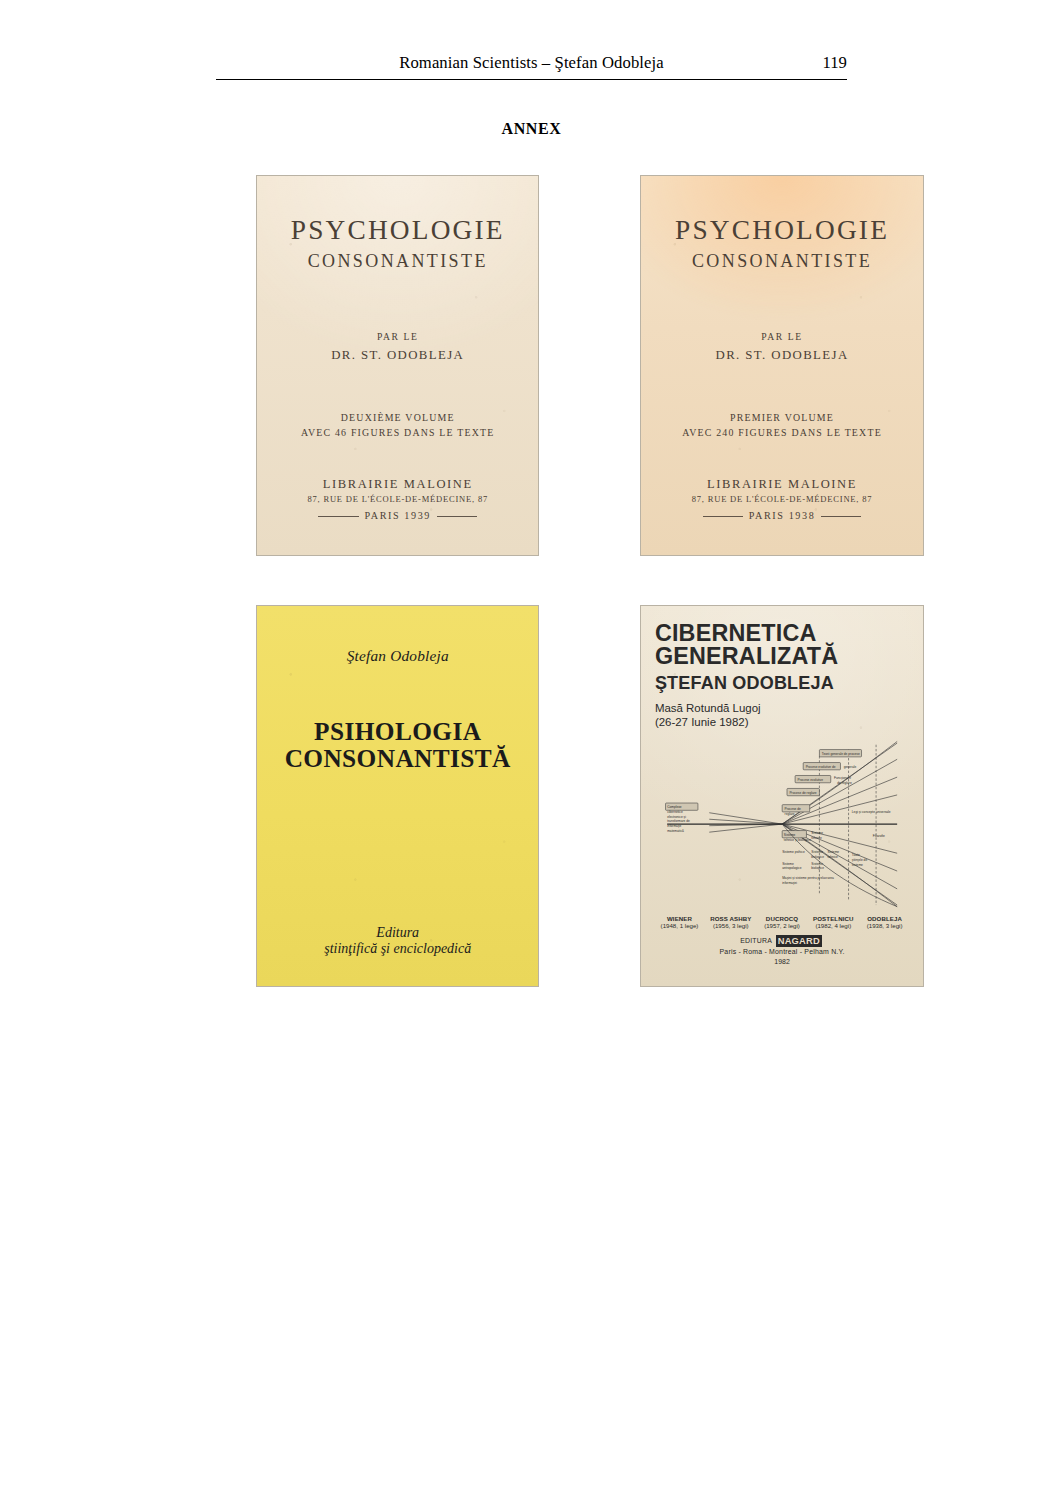Romanian Scientists – Ştefan Odobleja 119
ANNEX
Psychologie
Consonantiste
par le
Dr. St. Odobleja
Deuxième volume
avec 46 figures dans le texte
Librairie Maloine 87, rue de l'École-de-Médecine, 87 Paris 1939
Psychologie
Consonantiste
par le
Dr. St. Odobleja
Premier volume
avec 240 figures dans le texte
Librairie Maloine 87, rue de l'École-de-Médecine, 87 Paris 1938
Ştefan Odobleja
Psihologia
Consonantistă
Editura ştiinţifică şi enciclopedică
Cibernetica
Generalizată
Ştefan Odobleja
Masă Rotundă Lugoj
(26-27 Iunie 1982)
Teorii generale de procese Procese evolutive de generale Procese evolutive Funcţionare de reglare Procese de reglare Procese de reglare Complexe cibernetice electronice şi transformare de informaţie matematică Legi şi concepte universale Filozofie Toate ştiinţele de sisteme Sisteme tehnice şi biologice Sisteme tehnice Sisteme psihice Sisteme biologice Sisteme tehnice Sisteme antropologice Sisteme biologice Maşini şi sisteme pentru prelucrarea informaţiei
WIENER(1948, 1 lege)
ROSS ASHBY(1956, 3 legi)
DUCROCQ(1957, 2 legi)
POSTELNICU(1982, 4 legi)
ODOBLEJA(1938, 3 legi)
EDITURA NAGARD Paris - Roma - Montreal - Pelham N.Y. 1982